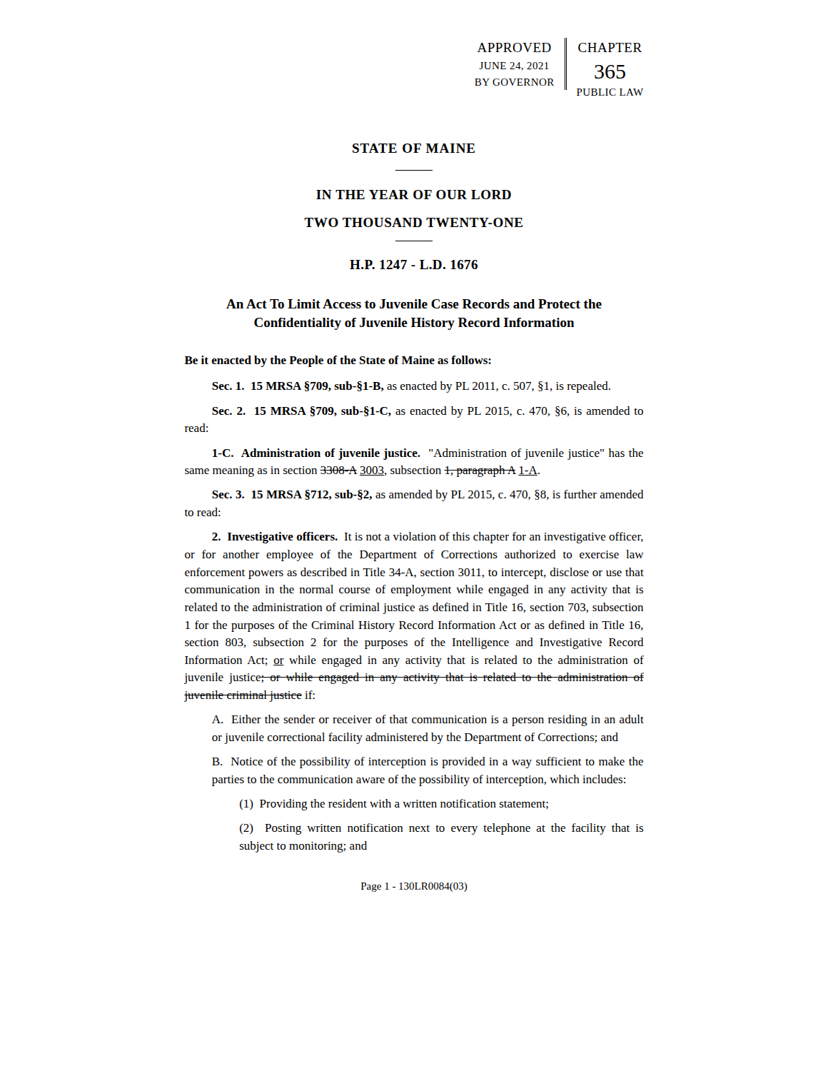APPROVED
JUNE 24, 2021
BY GOVERNOR
CHAPTER
365
PUBLIC LAW
STATE OF MAINE
IN THE YEAR OF OUR LORD
TWO THOUSAND TWENTY-ONE
H.P. 1247 - L.D. 1676
An Act To Limit Access to Juvenile Case Records and Protect the Confidentiality of Juvenile History Record Information
Be it enacted by the People of the State of Maine as follows:
Sec. 1. 15 MRSA §709, sub-§1-B, as enacted by PL 2011, c. 507, §1, is repealed.
Sec. 2. 15 MRSA §709, sub-§1-C, as enacted by PL 2015, c. 470, §6, is amended to read:
1-C. Administration of juvenile justice. "Administration of juvenile justice" has the same meaning as in section 3308-A 3003, subsection 1, paragraph A 1-A.
Sec. 3. 15 MRSA §712, sub-§2, as amended by PL 2015, c. 470, §8, is further amended to read:
2. Investigative officers. It is not a violation of this chapter for an investigative officer, or for another employee of the Department of Corrections authorized to exercise law enforcement powers as described in Title 34-A, section 3011, to intercept, disclose or use that communication in the normal course of employment while engaged in any activity that is related to the administration of criminal justice as defined in Title 16, section 703, subsection 1 for the purposes of the Criminal History Record Information Act or as defined in Title 16, section 803, subsection 2 for the purposes of the Intelligence and Investigative Record Information Act; or while engaged in any activity that is related to the administration of juvenile justice; or while engaged in any activity that is related to the administration of juvenile criminal justice if:
A. Either the sender or receiver of that communication is a person residing in an adult or juvenile correctional facility administered by the Department of Corrections; and
B. Notice of the possibility of interception is provided in a way sufficient to make the parties to the communication aware of the possibility of interception, which includes:
(1) Providing the resident with a written notification statement;
(2) Posting written notification next to every telephone at the facility that is subject to monitoring; and
Page 1 - 130LR0084(03)